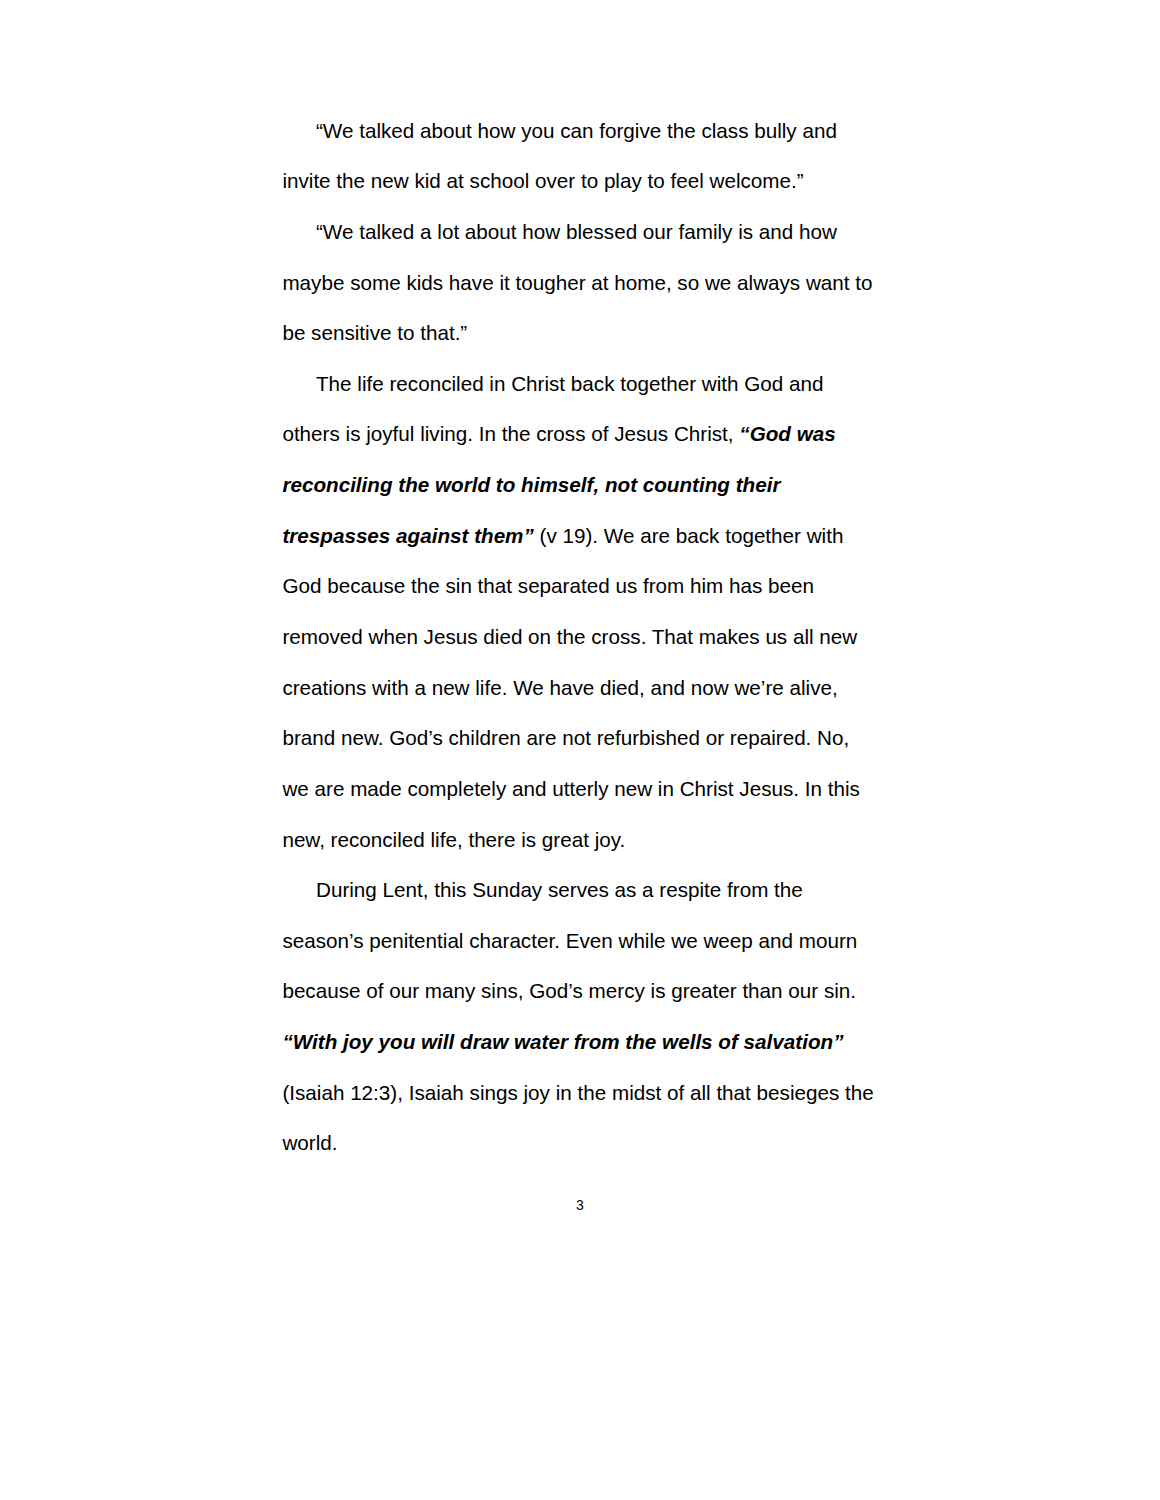“We talked about how you can forgive the class bully and invite the new kid at school over to play to feel welcome.”
“We talked a lot about how blessed our family is and how maybe some kids have it tougher at home, so we always want to be sensitive to that.”
The life reconciled in Christ back together with God and others is joyful living. In the cross of Jesus Christ, “God was reconciling the world to himself, not counting their trespasses against them” (v 19). We are back together with God because the sin that separated us from him has been removed when Jesus died on the cross. That makes us all new creations with a new life. We have died, and now we’re alive, brand new. God’s children are not refurbished or repaired. No, we are made completely and utterly new in Christ Jesus. In this new, reconciled life, there is great joy.
During Lent, this Sunday serves as a respite from the season’s penitential character. Even while we weep and mourn because of our many sins, God’s mercy is greater than our sin. “With joy you will draw water from the wells of salvation” (Isaiah 12:3), Isaiah sings joy in the midst of all that besieges the world.
3